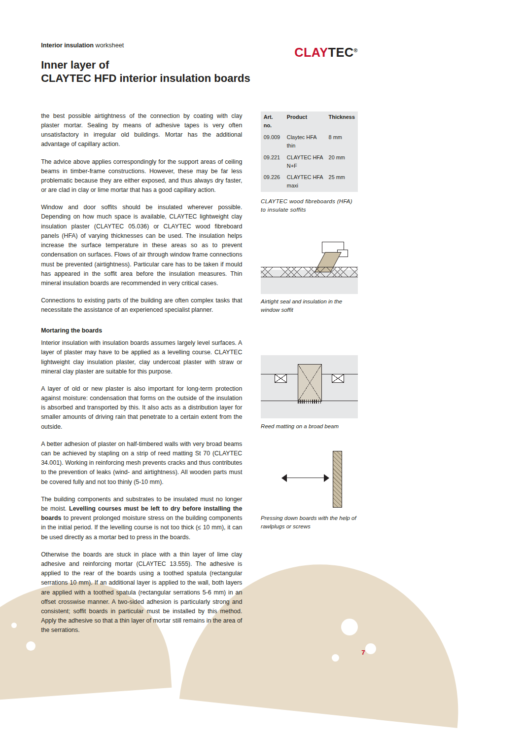Interior insulation worksheet
Inner layer of
CLAYTEC HFD interior insulation boards
CLAY TEC®
the best possible airtightness of the connection by coating with clay plaster mortar. Sealing by means of adhesive tapes is very often unsatisfactory in irregular old buildings. Mortar has the additional advantage of capillary action.
The advice above applies correspondingly for the support areas of ceiling beams in timber-frame constructions. However, these may be far less problematic because they are either exposed, and thus always dry faster, or are clad in clay or lime mortar that has a good capillary action.
Window and door soffits should be insulated wherever possible. Depending on how much space is available, CLAYTEC lightweight clay insulation plaster (CLAYTEC 05.036) or CLAYTEC wood fibreboard panels (HFA) of varying thicknesses can be used. The insulation helps increase the surface temperature in these areas so as to prevent condensation on surfaces. Flows of air through window frame connections must be prevented (airtightness). Particular care has to be taken if mould has appeared in the soffit area before the insulation measures. Thin mineral insulation boards are recommended in very critical cases.
Connections to existing parts of the building are often complex tasks that necessitate the assistance of an experienced specialist planner.
Mortaring the boards
Interior insulation with insulation boards assumes largely level surfaces. A layer of plaster may have to be applied as a levelling course. CLAYTEC lightweight clay insulation plaster, clay undercoat plaster with straw or mineral clay plaster are suitable for this purpose.
A layer of old or new plaster is also important for long-term protection against moisture: condensation that forms on the outside of the insulation is absorbed and transported by this. It also acts as a distribution layer for smaller amounts of driving rain that penetrate to a certain extent from the outside.
A better adhesion of plaster on half-timbered walls with very broad beams can be achieved by stapling on a strip of reed matting St 70 (CLAYTEC 34.001). Working in reinforcing mesh prevents cracks and thus contributes to the prevention of leaks (wind- and airtightness). All wooden parts must be covered fully and not too thinly (5-10 mm).
The building components and substrates to be insulated must no longer be moist. Levelling courses must be left to dry before installing the boards to prevent prolonged moisture stress on the building components in the initial period. If the levelling course is not too thick (≤ 10 mm), it can be used directly as a mortar bed to press in the boards.
Otherwise the boards are stuck in place with a thin layer of lime clay adhesive and reinforcing mortar (CLAYTEC 13.555). The adhesive is applied to the rear of the boards using a toothed spatula (rectangular serrations 10 mm). If an additional layer is applied to the wall, both layers are applied with a toothed spatula (rectangular serrations 5-6 mm) in an offset crosswise manner. A two-sided adhesion is particularly strong and consistent; soffit boards in particular must be installed by this method. Apply the adhesive so that a thin layer of mortar still remains in the area of the serrations.
| Art. no. | Product | Thickness |
| --- | --- | --- |
| 09.009 | Claytec HFA thin | 8 mm |
| 09.221 | CLAYTEC HFA N+F | 20 mm |
| 09.226 | CLAYTEC HFA maxi | 25 mm |
CLAYTEC wood fibreboards (HFA) to insulate soffits
Airtight seal and insulation in the window soffit
Reed matting on a broad beam
Pressing down boards with the help of rawlplugs or screws
7